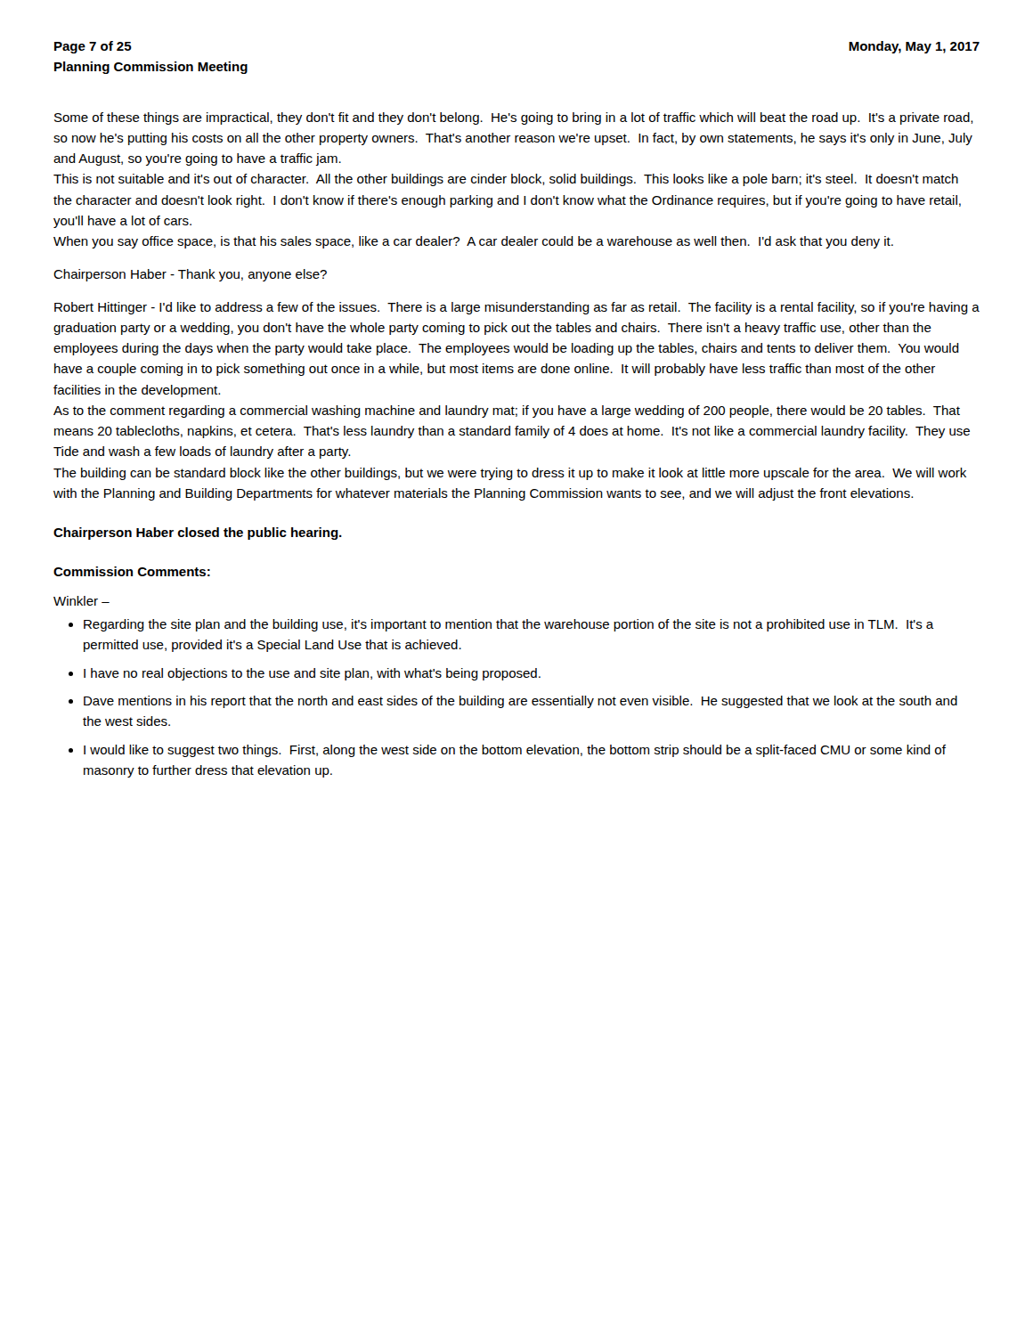Page 7 of 25
Planning Commission Meeting
Monday, May 1, 2017
Some of these things are impractical, they don't fit and they don't belong. He's going to bring in a lot of traffic which will beat the road up. It's a private road, so now he's putting his costs on all the other property owners. That's another reason we're upset. In fact, by own statements, he says it's only in June, July and August, so you're going to have a traffic jam.
This is not suitable and it's out of character. All the other buildings are cinder block, solid buildings. This looks like a pole barn; it's steel. It doesn't match the character and doesn't look right. I don't know if there's enough parking and I don't know what the Ordinance requires, but if you're going to have retail, you'll have a lot of cars.
When you say office space, is that his sales space, like a car dealer? A car dealer could be a warehouse as well then. I'd ask that you deny it.
Chairperson Haber - Thank you, anyone else?
Robert Hittinger - I'd like to address a few of the issues. There is a large misunderstanding as far as retail. The facility is a rental facility, so if you're having a graduation party or a wedding, you don't have the whole party coming to pick out the tables and chairs. There isn't a heavy traffic use, other than the employees during the days when the party would take place. The employees would be loading up the tables, chairs and tents to deliver them. You would have a couple coming in to pick something out once in a while, but most items are done online. It will probably have less traffic than most of the other facilities in the development.
As to the comment regarding a commercial washing machine and laundry mat; if you have a large wedding of 200 people, there would be 20 tables. That means 20 tablecloths, napkins, et cetera. That's less laundry than a standard family of 4 does at home. It's not like a commercial laundry facility. They use Tide and wash a few loads of laundry after a party.
The building can be standard block like the other buildings, but we were trying to dress it up to make it look at little more upscale for the area. We will work with the Planning and Building Departments for whatever materials the Planning Commission wants to see, and we will adjust the front elevations.
Chairperson Haber closed the public hearing.
Commission Comments:
Winkler –
Regarding the site plan and the building use, it's important to mention that the warehouse portion of the site is not a prohibited use in TLM. It's a permitted use, provided it's a Special Land Use that is achieved.
I have no real objections to the use and site plan, with what's being proposed.
Dave mentions in his report that the north and east sides of the building are essentially not even visible. He suggested that we look at the south and the west sides.
I would like to suggest two things. First, along the west side on the bottom elevation, the bottom strip should be a split-faced CMU or some kind of masonry to further dress that elevation up.